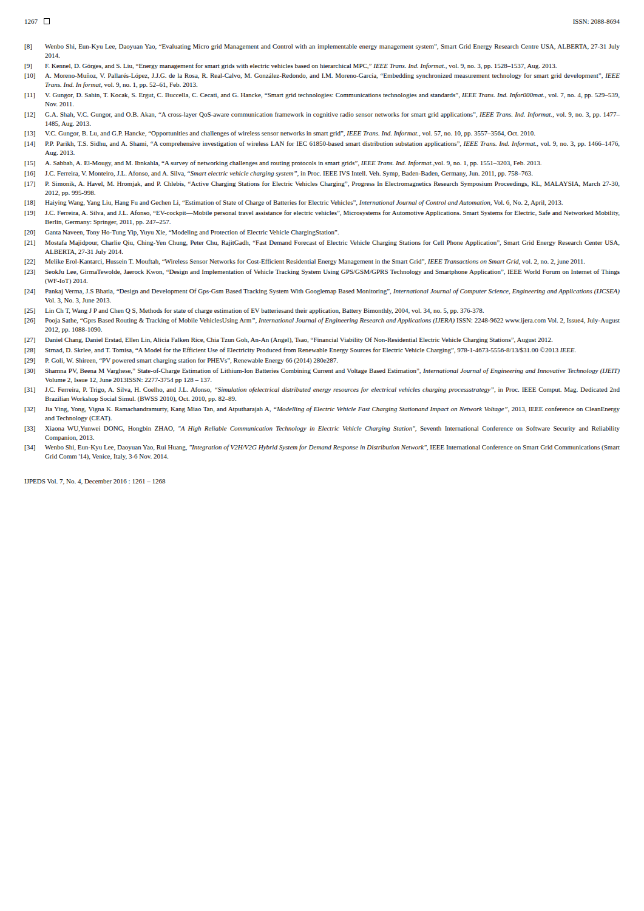1267
ISSN: 2088-8694
[8] Wenbo Shi, Eun-Kyu Lee, Daoyuan Yao, “Evaluating Micro grid Management and Control with an implementable energy management system”, Smart Grid Energy Research Centre USA, ALBERTA, 27-31 July 2014.
[9] F. Kennel, D. Görges, and S. Liu, “Energy management for smart grids with electric vehicles based on hierarchical MPC,” IEEE Trans. Ind. Informat., vol. 9, no. 3, pp. 1528–1537, Aug. 2013.
[10] A. Moreno-Muñoz, V. Pallarés-López, J.J.G. de la Rosa, R. Real-Calvo, M. González-Redondo, and I.M. Moreno-García, “Embedding synchronized measurement technology for smart grid development”, IEEE Trans. Ind. In format, vol. 9, no. 1, pp. 52–61, Feb. 2013.
[11] V. Gungor, D. Sahin, T. Kocak, S. Ergut, C. Buccella, C. Cecati, and G. Hancke, “Smart grid technologies: Communications technologies and standards”, IEEE Trans. Ind. Infor000mat., vol. 7, no. 4, pp. 529–539, Nov. 2011.
[12] G.A. Shah, V.C. Gungor, and O.B. Akan, “A cross-layer QoS-aware communication framework in cognitive radio sensor networks for smart grid applications”, IEEE Trans. Ind. Informat., vol. 9, no. 3, pp. 1477–1485, Aug. 2013.
[13] V.C. Gungor, B. Lu, and G.P. Hancke, “Opportunities and challenges of wireless sensor networks in smart grid”, IEEE Trans. Ind. Informat., vol. 57, no. 10, pp. 3557–3564, Oct. 2010.
[14] P.P. Parikh, T.S. Sidhu, and A. Shami, “A comprehensive investigation of wireless LAN for IEC 61850-based smart distribution substation applications”, IEEE Trans. Ind. Informat., vol. 9, no. 3, pp. 1466–1476, Aug. 2013.
[15] A. Sabbah, A. El-Mougy, and M. Ibnkahla, “A survey of networking challenges and routing protocols in smart grids”, IEEE Trans. Ind. Informat., vol. 9, no. 1, pp. 1551–3203, Feb. 2013.
[16] J.C. Ferreira, V. Monteiro, J.L. Afonso, and A. Silva, “Smart electric vehicle charging system”, in Proc. IEEE IVS Intell. Veh. Symp, Baden-Baden, Germany, Jun. 2011, pp. 758–763.
[17] P. Simonik, A. Havel, M. Hromjak, and P. Chlebis, “Active Charging Stations for Electric Vehicles Charging”, Progress In Electromagnetics Research Symposium Proceedings, KL, MALAYSIA, March 27-30, 2012, pp. 995-998.
[18] Haiying Wang, Yang Liu, Hang Fu and Gechen Li, “Estimation of State of Charge of Batteries for Electric Vehicles”, International Journal of Control and Automation, Vol. 6, No. 2, April, 2013.
[19] J.C. Ferreira, A. Silva, and J.L. Afonso, “EV-cockpit—Mobile personal travel assistance for electric vehicles”, Microsystems for Automotive Applications. Smart Systems for Electric, Safe and Networked Mobility, Berlin, Germany: Springer, 2011, pp. 247–257.
[20] Ganta Naveen, Tony Ho-Tung Yip, Yuyu Xie, “Modeling and Protection of Electric Vehicle ChargingStation”.
[21] Mostafa Majidpour, Charlie Qiu, Ching-Yen Chung, Peter Chu, RajitGadh, “Fast Demand Forecast of Electric Vehicle Charging Stations for Cell Phone Application”, Smart Grid Energy Research Center USA, ALBERTA, 27-31 July 2014.
[22] Melike Erol-Kantarci, Hussein T. Mouftah, “Wireless Sensor Networks for Cost-Efficient Residential Energy Management in the Smart Grid”, IEEE Transactions on Smart Grid, vol. 2, no. 2, june 2011.
[23] SeokJu Lee, GirmaTewolde, Jaerock Kwon, “Design and Implementation of Vehicle Tracking System Using GPS/GSM/GPRS Technology and Smartphone Application”, IEEE World Forum on Internet of Things (WF-IoT) 2014.
[24] Pankaj Verma, J.S Bhatia, “Design and Development Of Gps-Gsm Based Tracking System With Googlemap Based Monitoring”, International Journal of Computer Science, Engineering and Applications (IJCSEA) Vol. 3, No. 3, June 2013.
[25] Lin Ch T, Wang J P and Chen Q S, Methods for state of charge estimation of EV batteriesand their application, Battery Bimonthly, 2004, vol. 34, no. 5, pp. 376-378.
[26] Pooja Sathe, “Gprs Based Routing & Tracking of Mobile VehiclesUsing Arm”, International Journal of Engineering Research and Applications (IJERA) ISSN: 2248-9622 www.ijera.com Vol. 2, Issue4, July-August 2012, pp. 1088-1090.
[27] Daniel Chang, Daniel Erstad, Ellen Lin, Alicia Falken Rice, Chia Tzun Goh, An-An (Angel), Tsao, “Financial Viability Of Non-Residential Electric Vehicle Charging Stations”, August 2012.
[28] Strnad, D. Skrlee, and T. Tomisa, “A Model for the Efficient Use of Electricity Produced from Renewable Energy Sources for Electric Vehicle Charging”, 978-1-4673-5556-8/13/$31.00 ©2013 IEEE.
[29] P. Goli, W. Shireen, “PV powered smart charging station for PHEVs”, Renewable Energy 66 (2014) 280e287.
[30] Shamna PV, Beena M Varghese,” State-of-Charge Estimation of Lithium-Ion Batteries Combining Current and Voltage Based Estimation”, International Journal of Engineering and Innovative Technology (IJEIT) Volume 2, Issue 12, June 2013ISSN: 2277-3754 pp 128 – 137.
[31] J.C. Ferreira, P. Trigo, A. Silva, H. Coelho, and J.L. Afonso, “Simulation ofelectrical distributed energy resources for electrical vehicles charging processstrategy”, in Proc. IEEE Comput. Mag. Dedicated 2nd Brazilian Workshop Social Simul. (BWSS 2010), Oct. 2010, pp. 82–89.
[32] Jia Ying, Yong, Vigna K. Ramachandramurty, Kang Miao Tan, and Atputharajah A, “Modelling of Electric Vehicle Fast Charging Stationand Impact on Network Voltage”, 2013, IEEE conference on CleanEnergy and Technology (CEAT).
[33] Xiaona WU,Yunwei DONG, Hongbin ZHAO, "A High Reliable Communication Technology in Electric Vehicle Charging Station", Seventh International Conference on Software Security and Reliability Companion, 2013.
[34] Wenbo Shi, Eun-Kyu Lee, Daoyuan Yao, Rui Huang, "Integration of V2H/V2G Hybrid System for Demand Response in Distribution Network", IEEE International Conference on Smart Grid Communications (Smart Grid Comm '14), Venice, Italy, 3-6 Nov. 2014.
IJPEDS Vol. 7, No. 4, December 2016 : 1261 – 1268